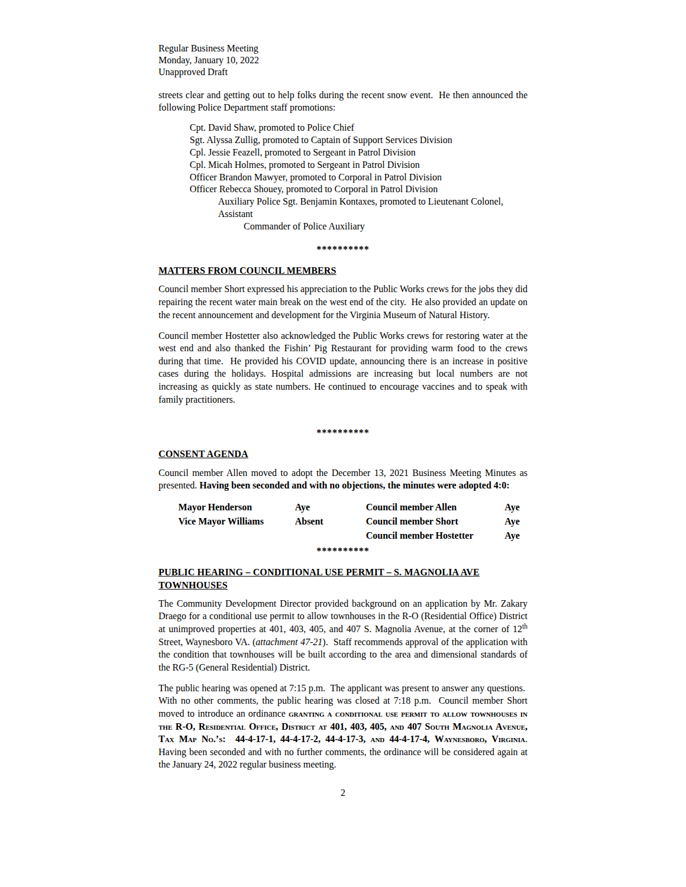Regular Business Meeting
Monday, January 10, 2022
Unapproved Draft
streets clear and getting out to help folks during the recent snow event. He then announced the following Police Department staff promotions:
Cpt. David Shaw, promoted to Police Chief
Sgt. Alyssa Zullig, promoted to Captain of Support Services Division
Cpl. Jessie Feazell, promoted to Sergeant in Patrol Division
Cpl. Micah Holmes, promoted to Sergeant in Patrol Division
Officer Brandon Mawyer, promoted to Corporal in Patrol Division
Officer Rebecca Shouey, promoted to Corporal in Patrol Division
Auxiliary Police Sgt. Benjamin Kontaxes, promoted to Lieutenant Colonel, Assistant
Commander of Police Auxiliary
**********
Matters from Council Members
Council member Short expressed his appreciation to the Public Works crews for the jobs they did repairing the recent water main break on the west end of the city. He also provided an update on the recent announcement and development for the Virginia Museum of Natural History.
Council member Hostetter also acknowledged the Public Works crews for restoring water at the west end and also thanked the Fishin’ Pig Restaurant for providing warm food to the crews during that time. He provided his COVID update, announcing there is an increase in positive cases during the holidays. Hospital admissions are increasing but local numbers are not increasing as quickly as state numbers. He continued to encourage vaccines and to speak with family practitioners.
**********
Consent Agenda
Council member Allen moved to adopt the December 13, 2021 Business Meeting Minutes as presented. Having been seconded and with no objections, the minutes were adopted 4:0:
| Mayor Henderson | Aye | Council member Allen | Aye |
| Vice Mayor Williams | Absent | Council member Short | Aye |
| | | Council member Hostetter | Aye |
**********
Public Hearing – Conditional Use Permit – S. Magnolia Ave Townhouses
The Community Development Director provided background on an application by Mr. Zakary Draego for a conditional use permit to allow townhouses in the R-O (Residential Office) District at unimproved properties at 401, 403, 405, and 407 S. Magnolia Avenue, at the corner of 12th Street, Waynesboro VA. (attachment 47-21). Staff recommends approval of the application with the condition that townhouses will be built according to the area and dimensional standards of the RG-5 (General Residential) District.
The public hearing was opened at 7:15 p.m. The applicant was present to answer any questions. With no other comments, the public hearing was closed at 7:18 p.m. Council member Short moved to introduce an ordinance granting a conditional use permit to allow townhouses in the R-O, Residential Office, District at 401, 403, 405, and 407 South Magnolia Avenue, Tax Map No.’s: 44-4-17-1, 44-4-17-2, 44-4-17-3, and 44-4-17-4, Waynesboro, Virginia. Having been seconded and with no further comments, the ordinance will be considered again at the January 24, 2022 regular business meeting.
2